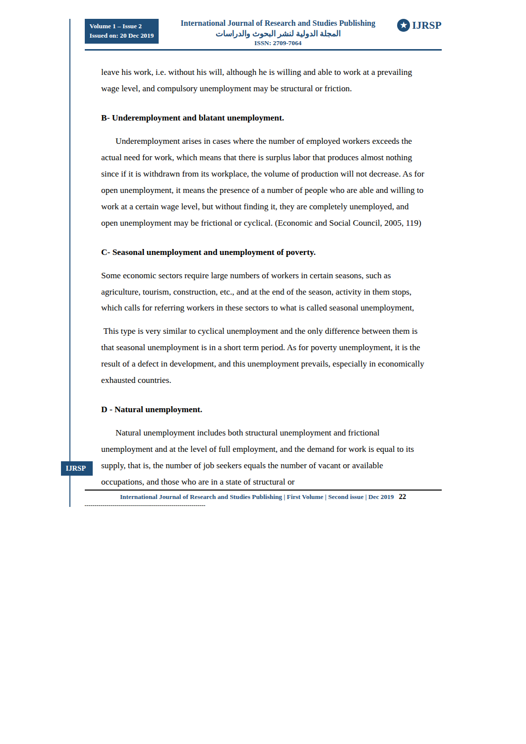Volume 1 – Issue 2
Issued on: 20 Dec 2019
International Journal of Research and Studies Publishing
المجلة الدولية لنشر البحوث والدراسات
ISSN: 2709-7064
★IJRSP
leave his work, i.e. without his will, although he is willing and able to work at a prevailing wage level, and compulsory unemployment may be structural or friction.
B- Underemployment and blatant unemployment.
Underemployment arises in cases where the number of employed workers exceeds the actual need for work, which means that there is surplus labor that produces almost nothing since if it is withdrawn from its workplace, the volume of production will not decrease. As for open unemployment, it means the presence of a number of people who are able and willing to work at a certain wage level, but without finding it, they are completely unemployed, and open unemployment may be frictional or cyclical. (Economic and Social Council, 2005, 119)
C- Seasonal unemployment and unemployment of poverty.
Some economic sectors require large numbers of workers in certain seasons, such as agriculture, tourism, construction, etc., and at the end of the season, activity in them stops, which calls for referring workers in these sectors to what is called seasonal unemployment,
This type is very similar to cyclical unemployment and the only difference between them is that seasonal unemployment is in a short term period. As for poverty unemployment, it is the result of a defect in development, and this unemployment prevails, especially in economically exhausted countries.
D - Natural unemployment.
Natural unemployment includes both structural unemployment and frictional unemployment and at the level of full employment, and the demand for work is equal to its supply, that is, the number of job seekers equals the number of vacant or available occupations, and those who are in a state of structural or
IJRSP
International Journal of Research and Studies Publishing | First Volume | Second issue | Dec 2019 22
-------------------------------------------------------------